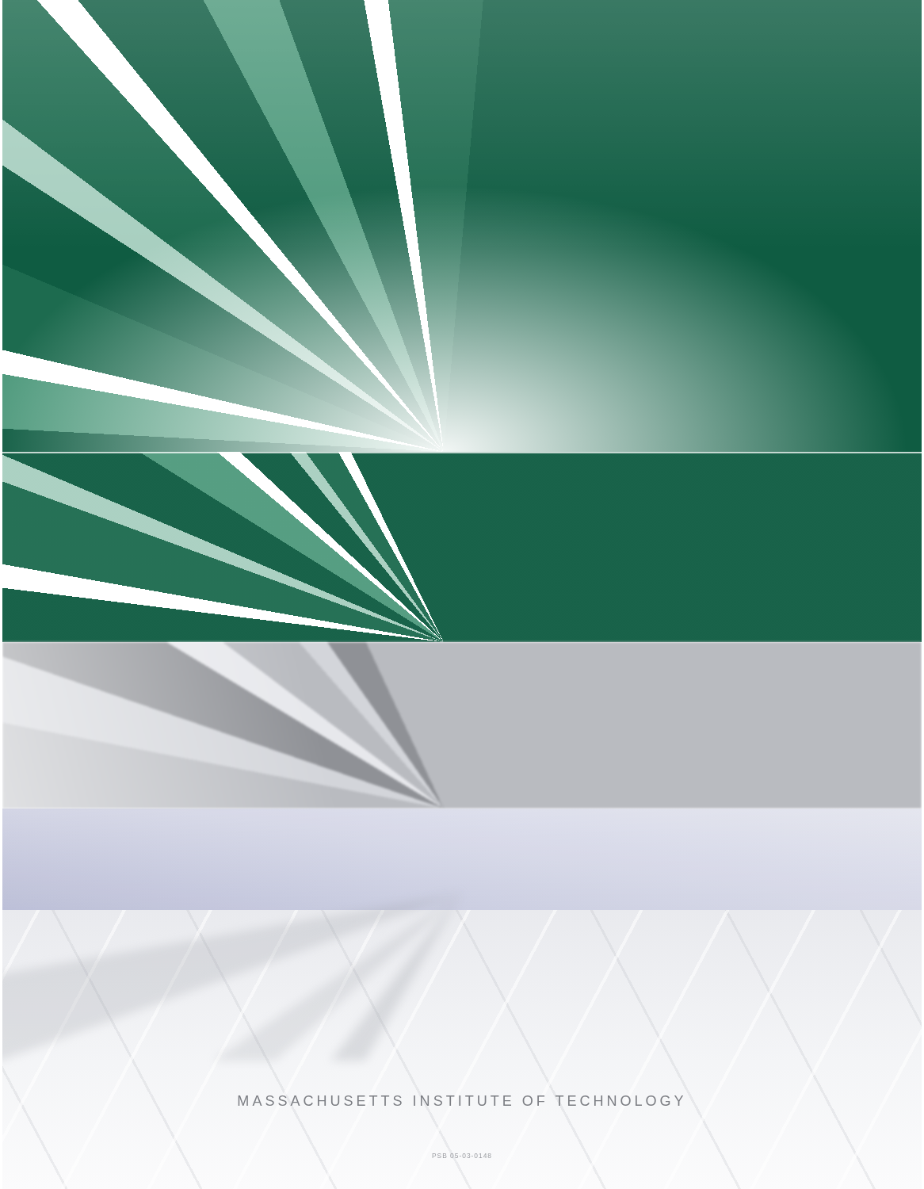Massachusetts Institute of Technology
PSB 05-03-0148